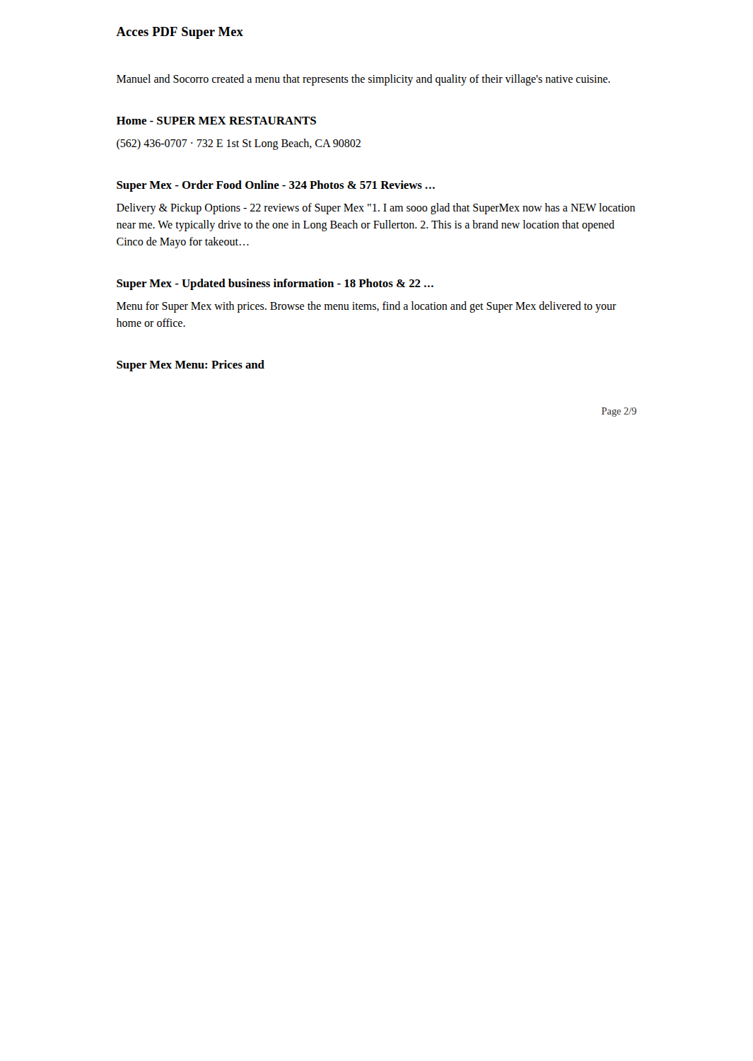Acces PDF Super Mex
Manuel and Socorro created a menu that represents the simplicity and quality of their village's native cuisine.
Home - SUPER MEX RESTAURANTS
(562) 436-0707 · 732 E 1st St Long Beach, CA 90802
Super Mex - Order Food Online - 324 Photos & 571 Reviews ...
Delivery & Pickup Options - 22 reviews of Super Mex "1. I am sooo glad that SuperMex now has a NEW location near me. We typically drive to the one in Long Beach or Fullerton. 2. This is a brand new location that opened Cinco de Mayo for takeout…
Super Mex - Updated business information - 18 Photos & 22 ...
Menu for Super Mex with prices. Browse the menu items, find a location and get Super Mex delivered to your home or office.
Super Mex Menu: Prices and
Page 2/9